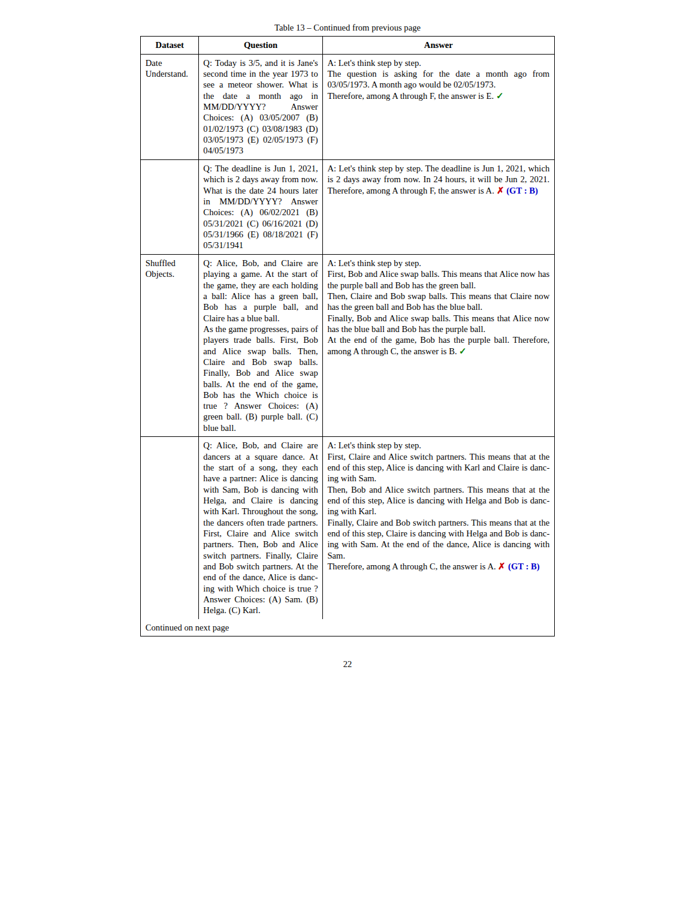Table 13 – Continued from previous page
| Dataset | Question | Answer |
| --- | --- | --- |
| Date Understand. | Q: Today is 3/5, and it is Jane's second time in the year 1973 to see a meteor shower. What is the date a month ago in MM/DD/YYYY? Answer Choices: (A) 03/05/2007 (B) 01/02/1973 (C) 03/08/1983 (D) 03/05/1973 (E) 02/05/1973 (F) 04/05/1973 | A: Let's think step by step. The question is asking for the date a month ago from 03/05/1973. A month ago would be 02/05/1973. Therefore, among A through F, the answer is E. ✓ |
| | Q: The deadline is Jun 1, 2021, which is 2 days away from now. What is the date 24 hours later in MM/DD/YYYY? Answer Choices: (A) 06/02/2021 (B) 05/31/2021 (C) 06/16/2021 (D) 05/31/1966 (E) 08/18/2021 (F) 05/31/1941 | A: Let's think step by step. The deadline is Jun 1, 2021, which is 2 days away from now. In 24 hours, it will be Jun 2, 2021. Therefore, among A through F, the answer is A. ✗ (GT : B) |
| Shuffled Objects. | Q: Alice, Bob, and Claire are playing a game. At the start of the game, they are each holding a ball: Alice has a green ball, Bob has a purple ball, and Claire has a blue ball. As the game progresses, pairs of players trade balls. First, Bob and Alice swap balls. Then, Claire and Bob swap balls. Finally, Bob and Alice swap balls. At the end of the game, Bob has the Which choice is true ? Answer Choices: (A) green ball. (B) purple ball. (C) blue ball. | A: Let's think step by step. First, Bob and Alice swap balls. This means that Alice now has the purple ball and Bob has the green ball. Then, Claire and Bob swap balls. This means that Claire now has the green ball and Bob has the blue ball. Finally, Bob and Alice swap balls. This means that Alice now has the blue ball and Bob has the purple ball. At the end of the game, Bob has the purple ball. Therefore, among A through C, the answer is B. ✓ |
| | Q: Alice, Bob, and Claire are dancers at a square dance. At the start of a song, they each have a partner: Alice is dancing with Sam, Bob is dancing with Helga, and Claire is dancing with Karl. Throughout the song, the dancers often trade partners. First, Claire and Alice switch partners. Then, Bob and Alice switch partners. Finally, Claire and Bob switch partners. At the end of the dance, Alice is dancing with Which choice is true ? Answer Choices: (A) Sam. (B) Helga. (C) Karl. | A: Let's think step by step. First, Claire and Alice switch partners. This means that at the end of this step, Alice is dancing with Karl and Claire is dancing with Sam. Then, Bob and Alice switch partners. This means that at the end of this step, Alice is dancing with Helga and Bob is dancing with Karl. Finally, Claire and Bob switch partners. This means that at the end of this step, Claire is dancing with Helga and Bob is dancing with Sam. At the end of the dance, Alice is dancing with Sam. Therefore, among A through C, the answer is A. ✗ (GT : B) |
| Continued on next page |
22